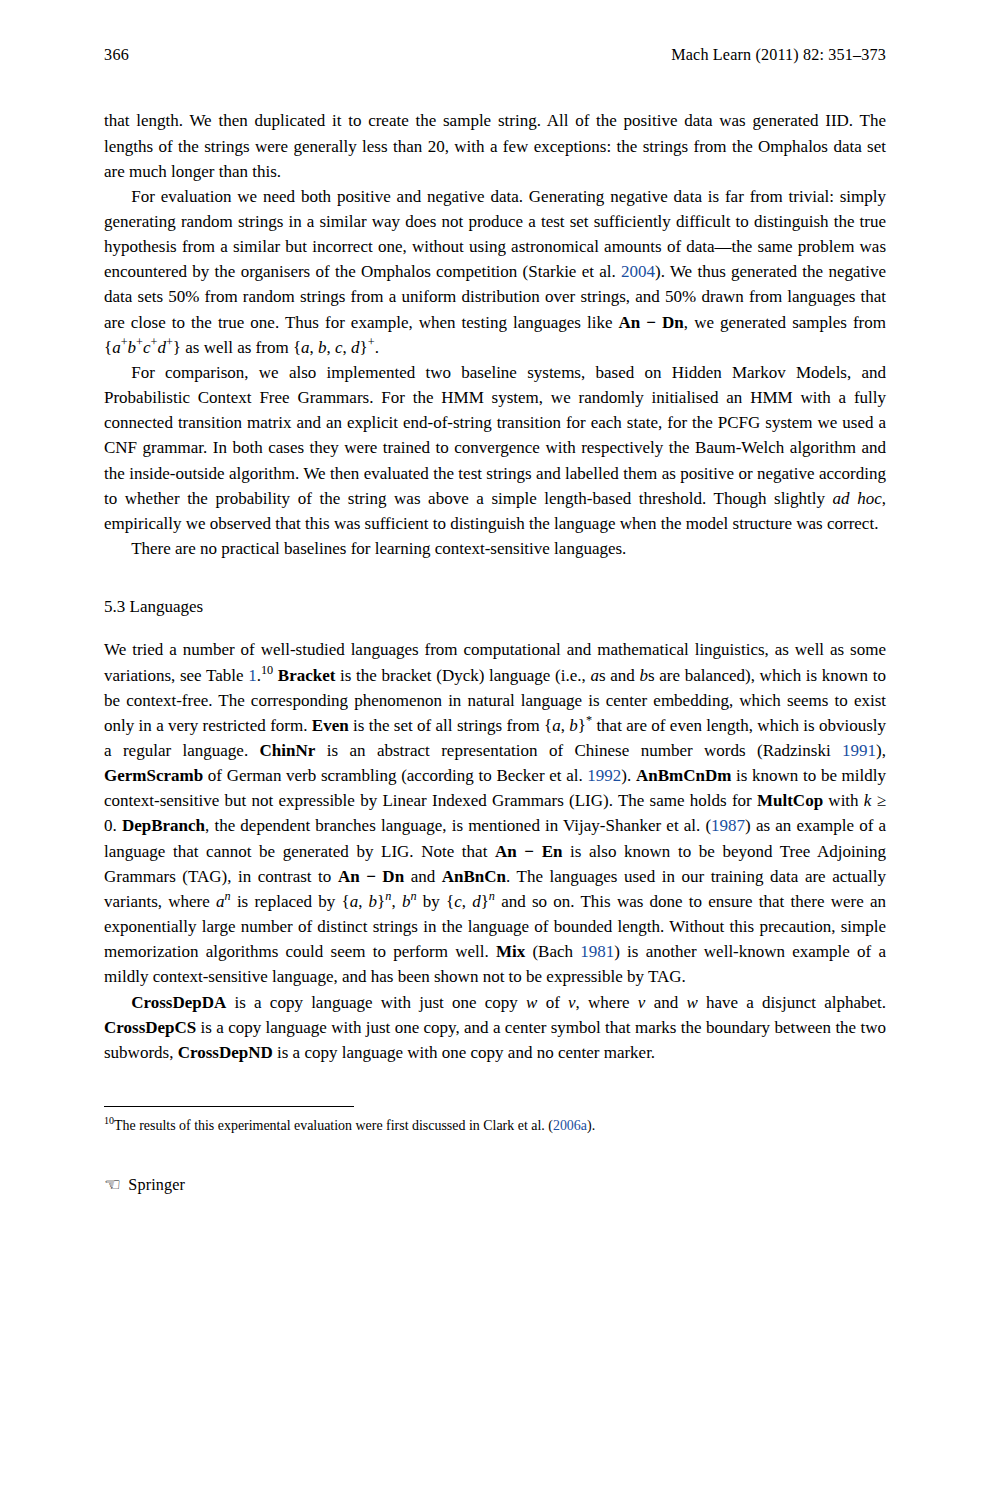366 Mach Learn (2011) 82: 351–373
that length. We then duplicated it to create the sample string. All of the positive data was generated IID. The lengths of the strings were generally less than 20, with a few exceptions: the strings from the Omphalos data set are much longer than this.
For evaluation we need both positive and negative data. Generating negative data is far from trivial: simply generating random strings in a similar way does not produce a test set sufficiently difficult to distinguish the true hypothesis from a similar but incorrect one, without using astronomical amounts of data—the same problem was encountered by the organisers of the Omphalos competition (Starkie et al. 2004). We thus generated the negative data sets 50% from random strings from a uniform distribution over strings, and 50% drawn from languages that are close to the true one. Thus for example, when testing languages like An − Dn, we generated samples from {a+b+c+d+} as well as from {a, b, c, d}+.
For comparison, we also implemented two baseline systems, based on Hidden Markov Models, and Probabilistic Context Free Grammars. For the HMM system, we randomly initialised an HMM with a fully connected transition matrix and an explicit end-of-string transition for each state, for the PCFG system we used a CNF grammar. In both cases they were trained to convergence with respectively the Baum-Welch algorithm and the inside-outside algorithm. We then evaluated the test strings and labelled them as positive or negative according to whether the probability of the string was above a simple length-based threshold. Though slightly ad hoc, empirically we observed that this was sufficient to distinguish the language when the model structure was correct.
There are no practical baselines for learning context-sensitive languages.
5.3 Languages
We tried a number of well-studied languages from computational and mathematical linguistics, as well as some variations, see Table 1.10 Bracket is the bracket (Dyck) language (i.e., as and bs are balanced), which is known to be context-free. The corresponding phenomenon in natural language is center embedding, which seems to exist only in a very restricted form. Even is the set of all strings from {a, b}* that are of even length, which is obviously a regular language. ChinNr is an abstract representation of Chinese number words (Radzinski 1991), GermScramb of German verb scrambling (according to Becker et al. 1992). AnBmCnDm is known to be mildly context-sensitive but not expressible by Linear Indexed Grammars (LIG). The same holds for MultCop with k ≥ 0. DepBranch, the dependent branches language, is mentioned in Vijay-Shanker et al. (1987) as an example of a language that cannot be generated by LIG. Note that An − En is also known to be beyond Tree Adjoining Grammars (TAG), in contrast to An − Dn and AnBnCn. The languages used in our training data are actually variants, where an is replaced by {a, b}n, bn by {c, d}n and so on. This was done to ensure that there were an exponentially large number of distinct strings in the language of bounded length. Without this precaution, simple memorization algorithms could seem to perform well. Mix (Bach 1981) is another well-known example of a mildly context-sensitive language, and has been shown not to be expressible by TAG.
CrossDepDA is a copy language with just one copy w of v, where v and w have a disjunct alphabet. CrossDepCS is a copy language with just one copy, and a center symbol that marks the boundary between the two subwords, CrossDepND is a copy language with one copy and no center marker.
10The results of this experimental evaluation were first discussed in Clark et al. (2006a).
☞ Springer